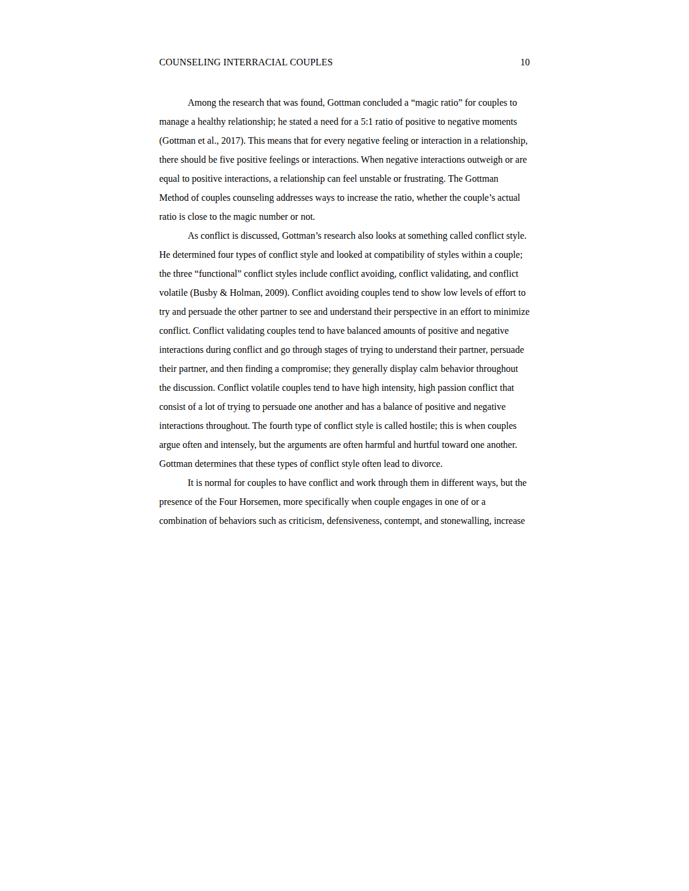Counseling Interracial Couples 10
Among the research that was found, Gottman concluded a “magic ratio” for couples to manage a healthy relationship; he stated a need for a 5:1 ratio of positive to negative moments (Gottman et al., 2017). This means that for every negative feeling or interaction in a relationship, there should be five positive feelings or interactions. When negative interactions outweigh or are equal to positive interactions, a relationship can feel unstable or frustrating. The Gottman Method of couples counseling addresses ways to increase the ratio, whether the couple’s actual ratio is close to the magic number or not.
As conflict is discussed, Gottman’s research also looks at something called conflict style. He determined four types of conflict style and looked at compatibility of styles within a couple; the three “functional” conflict styles include conflict avoiding, conflict validating, and conflict volatile (Busby & Holman, 2009). Conflict avoiding couples tend to show low levels of effort to try and persuade the other partner to see and understand their perspective in an effort to minimize conflict. Conflict validating couples tend to have balanced amounts of positive and negative interactions during conflict and go through stages of trying to understand their partner, persuade their partner, and then finding a compromise; they generally display calm behavior throughout the discussion. Conflict volatile couples tend to have high intensity, high passion conflict that consist of a lot of trying to persuade one another and has a balance of positive and negative interactions throughout. The fourth type of conflict style is called hostile; this is when couples argue often and intensely, but the arguments are often harmful and hurtful toward one another. Gottman determines that these types of conflict style often lead to divorce.
It is normal for couples to have conflict and work through them in different ways, but the presence of the Four Horsemen, more specifically when couple engages in one of or a combination of behaviors such as criticism, defensiveness, contempt, and stonewalling, increase